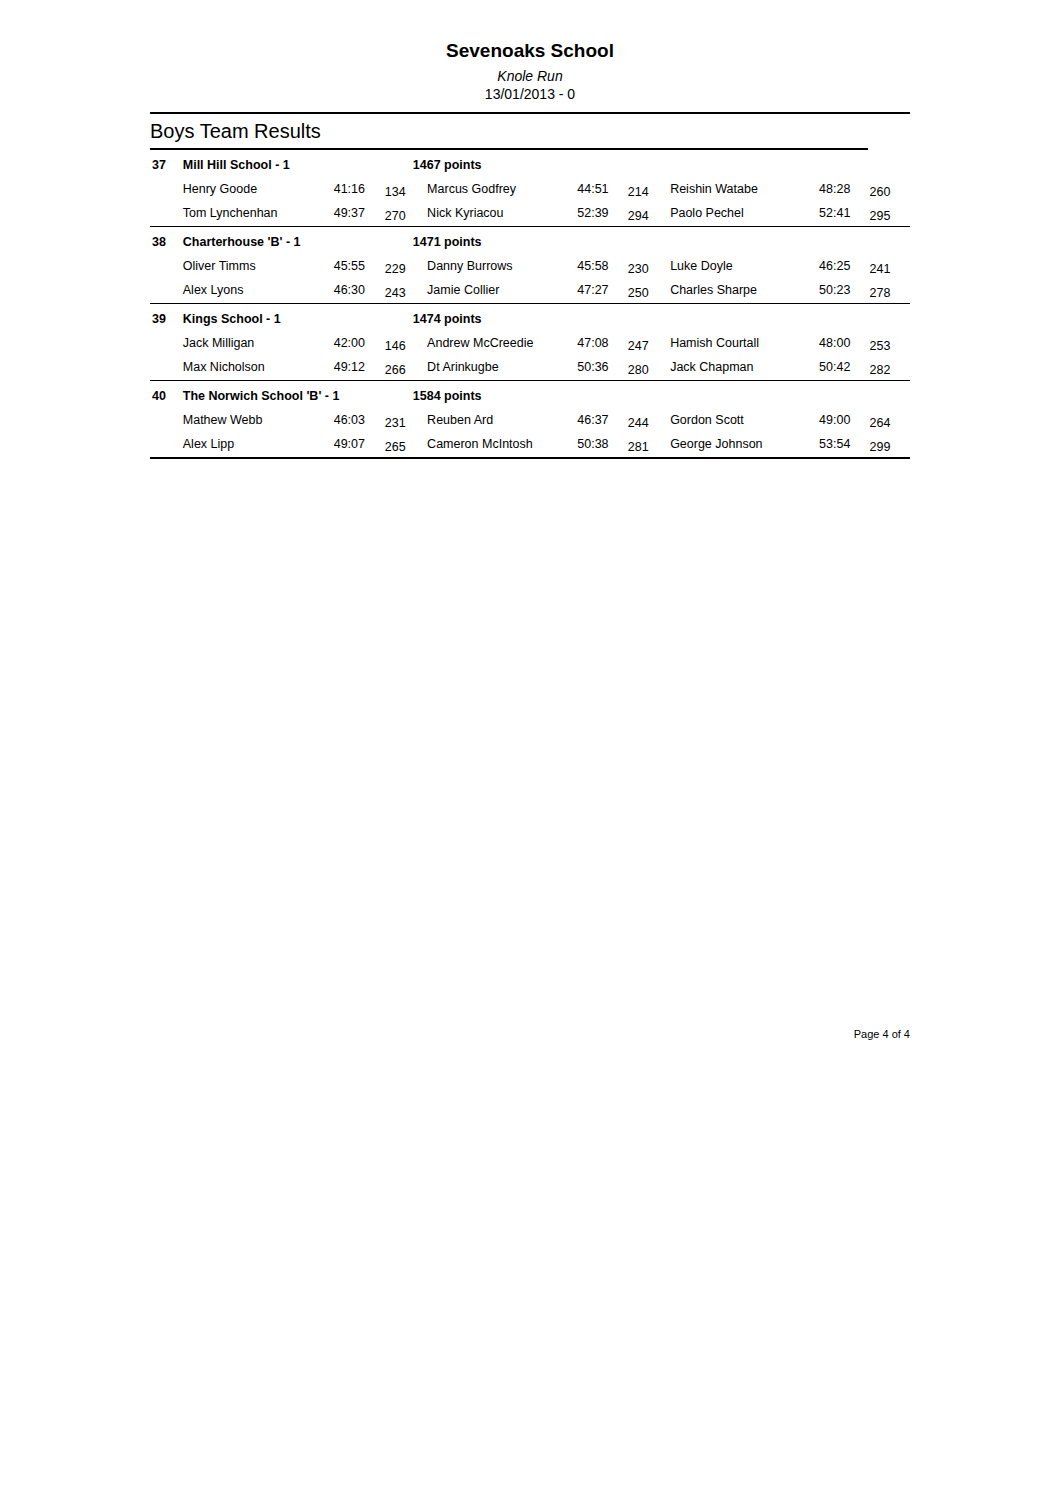Sevenoaks School
Knole Run
13/01/2013 - 0
Boys Team Results
| 37 | Mill Hill School - 1 | 1467 points | |
| | Henry Goode | 41:16 | 134 | Marcus Godfrey | 44:51 | 214 | Reishin Watabe | 48:28 | 260 |
| | Tom Lynchenhan | 49:37 | 270 | Nick Kyriacou | 52:39 | 294 | Paolo Pechel | 52:41 | 295 |
| 38 | Charterhouse 'B' - 1 | 1471 points | |
| | Oliver Timms | 45:55 | 229 | Danny Burrows | 45:58 | 230 | Luke Doyle | 46:25 | 241 |
| | Alex Lyons | 46:30 | 243 | Jamie Collier | 47:27 | 250 | Charles Sharpe | 50:23 | 278 |
| 39 | Kings School - 1 | 1474 points | |
| | Jack Milligan | 42:00 | 146 | Andrew McCreedie | 47:08 | 247 | Hamish Courtall | 48:00 | 253 |
| | Max Nicholson | 49:12 | 266 | Dt Arinkugbe | 50:36 | 280 | Jack Chapman | 50:42 | 282 |
| 40 | The Norwich School 'B' - 1 | 1584 points | |
| | Mathew Webb | 46:03 | 231 | Reuben Ard | 46:37 | 244 | Gordon Scott | 49:00 | 264 |
| | Alex Lipp | 49:07 | 265 | Cameron McIntosh | 50:38 | 281 | George Johnson | 53:54 | 299 |
Page 4 of 4